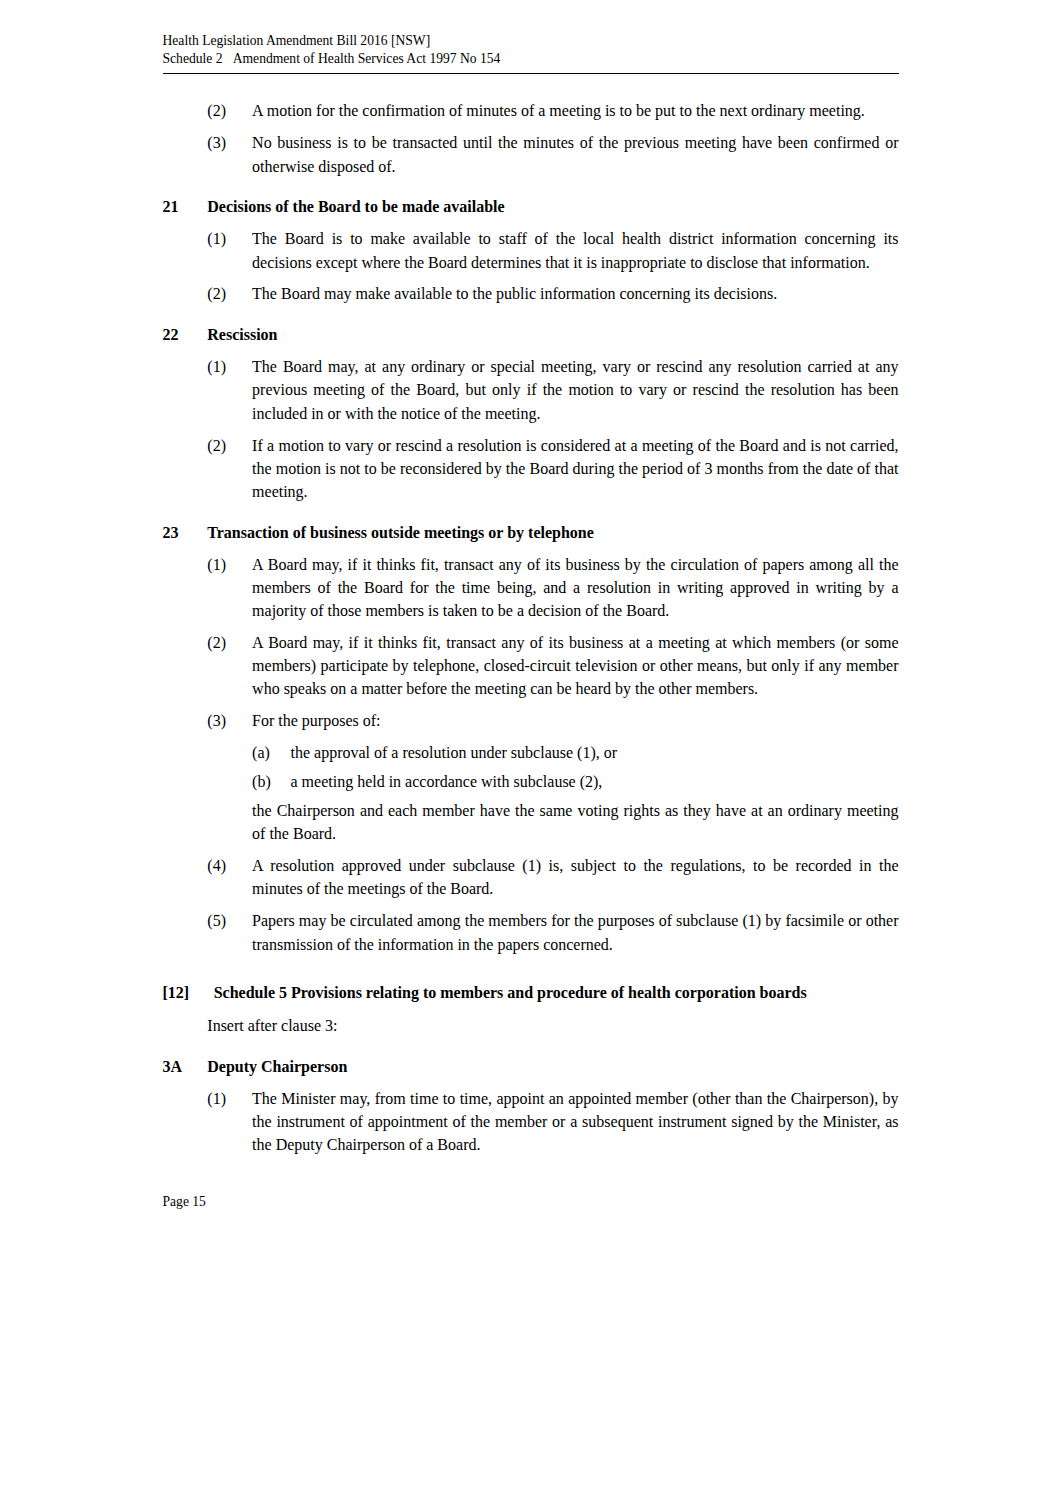Health Legislation Amendment Bill 2016 [NSW]
Schedule 2 Amendment of Health Services Act 1997 No 154
(2) A motion for the confirmation of minutes of a meeting is to be put to the next ordinary meeting.
(3) No business is to be transacted until the minutes of the previous meeting have been confirmed or otherwise disposed of.
21 Decisions of the Board to be made available
(1) The Board is to make available to staff of the local health district information concerning its decisions except where the Board determines that it is inappropriate to disclose that information.
(2) The Board may make available to the public information concerning its decisions.
22 Rescission
(1) The Board may, at any ordinary or special meeting, vary or rescind any resolution carried at any previous meeting of the Board, but only if the motion to vary or rescind the resolution has been included in or with the notice of the meeting.
(2) If a motion to vary or rescind a resolution is considered at a meeting of the Board and is not carried, the motion is not to be reconsidered by the Board during the period of 3 months from the date of that meeting.
23 Transaction of business outside meetings or by telephone
(1) A Board may, if it thinks fit, transact any of its business by the circulation of papers among all the members of the Board for the time being, and a resolution in writing approved in writing by a majority of those members is taken to be a decision of the Board.
(2) A Board may, if it thinks fit, transact any of its business at a meeting at which members (or some members) participate by telephone, closed-circuit television or other means, but only if any member who speaks on a matter before the meeting can be heard by the other members.
(3) For the purposes of:
(a) the approval of a resolution under subclause (1), or
(b) a meeting held in accordance with subclause (2),
the Chairperson and each member have the same voting rights as they have at an ordinary meeting of the Board.
(4) A resolution approved under subclause (1) is, subject to the regulations, to be recorded in the minutes of the meetings of the Board.
(5) Papers may be circulated among the members for the purposes of subclause (1) by facsimile or other transmission of the information in the papers concerned.
[12] Schedule 5 Provisions relating to members and procedure of health corporation boards
Insert after clause 3:
3A Deputy Chairperson
(1) The Minister may, from time to time, appoint an appointed member (other than the Chairperson), by the instrument of appointment of the member or a subsequent instrument signed by the Minister, as the Deputy Chairperson of a Board.
Page 15